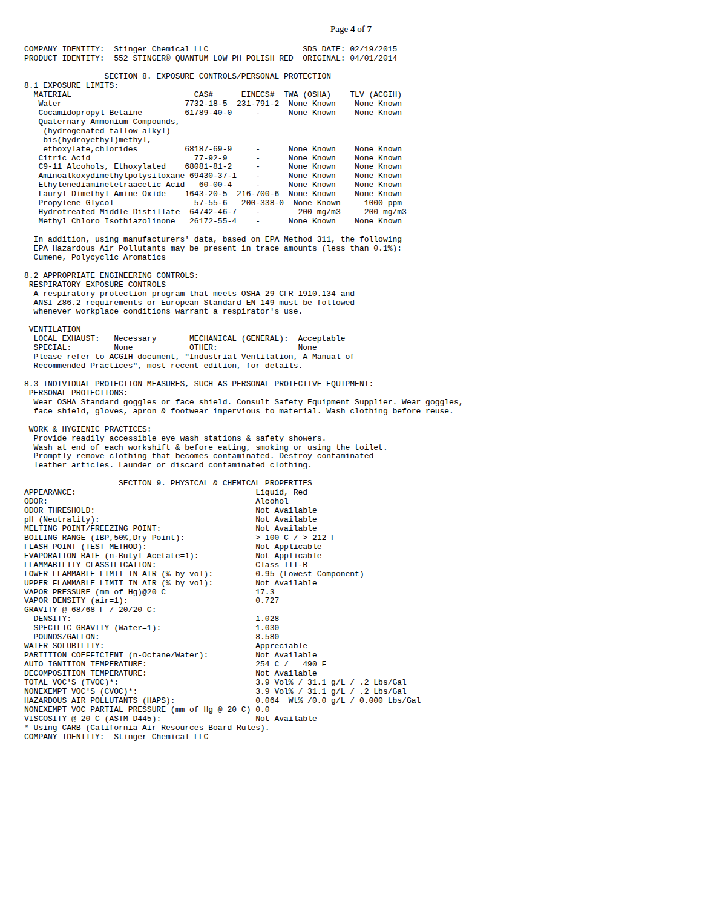Page 4 of 7
COMPANY IDENTITY:  Stinger Chemical LLC                    SDS DATE: 02/19/2015
PRODUCT IDENTITY:  552 STINGER® QUANTUM LOW PH POLISH RED  ORIGINAL: 04/01/2014

                 SECTION 8. EXPOSURE CONTROLS/PERSONAL PROTECTION
8.1 EXPOSURE LIMITS:
  MATERIAL                          CAS#      EINECS#  TWA (OSHA)    TLV (ACGIH)
   Water                          7732-18-5  231-791-2  None Known    None Known
   Cocamidopropyl Betaine         61789-40-0     -      None Known    None Known
   Quaternary Ammonium Compounds,
    (hydrogenated tallow alkyl)
    bis(hydroyethyl)methyl,
    ethoxylate,chlorides          68187-69-9     -      None Known    None Known
   Citric Acid                      77-92-9      -      None Known    None Known
   C9-11 Alcohols, Ethoxylated    68081-81-2     -      None Known    None Known
   Aminoalkoxydimethylpolysiloxane 69430-37-1    -      None Known    None Known
   Ethylenediaminetetraacetic Acid   60-00-4     -      None Known    None Known
   Lauryl Dimethyl Amine Oxide    1643-20-5  216-700-6  None Known    None Known
   Propylene Glycol                 57-55-6   200-338-0  None Known     1000 ppm
   Hydrotreated Middle Distillate  64742-46-7    -        200 mg/m3     200 mg/m3
   Methyl Chloro Isothiazolinone   26172-55-4    -      None Known    None Known

  In addition, using manufacturers' data, based on EPA Method 311, the following
  EPA Hazardous Air Pollutants may be present in trace amounts (less than 0.1%):
  Cumene, Polycyclic Aromatics

8.2 APPROPRIATE ENGINEERING CONTROLS:
 RESPIRATORY EXPOSURE CONTROLS
  A respiratory protection program that meets OSHA 29 CFR 1910.134 and
  ANSI Z86.2 requirements or European Standard EN 149 must be followed
  whenever workplace conditions warrant a respirator's use.

 VENTILATION
  LOCAL EXHAUST:   Necessary       MECHANICAL (GENERAL):  Acceptable
  SPECIAL:         None            OTHER:                 None
  Please refer to ACGIH document, "Industrial Ventilation, A Manual of
  Recommended Practices", most recent edition, for details.

8.3 INDIVIDUAL PROTECTION MEASURES, SUCH AS PERSONAL PROTECTIVE EQUIPMENT:
 PERSONAL PROTECTIONS:
  Wear OSHA Standard goggles or face shield. Consult Safety Equipment Supplier. Wear goggles,
  face shield, gloves, apron & footwear impervious to material. Wash clothing before reuse.

 WORK & HYGIENIC PRACTICES:
  Provide readily accessible eye wash stations & safety showers.
  Wash at end of each workshift & before eating, smoking or using the toilet.
  Promptly remove clothing that becomes contaminated. Destroy contaminated
  leather articles. Launder or discard contaminated clothing.

                    SECTION 9. PHYSICAL & CHEMICAL PROPERTIES
APPEARANCE:                                      Liquid, Red
ODOR:                                            Alcohol
ODOR THRESHOLD:                                  Not Available
pH (Neutrality):                                 Not Available
MELTING POINT/FREEZING POINT:                    Not Available
BOILING RANGE (IBP,50%,Dry Point):               > 100 C / > 212 F
FLASH POINT (TEST METHOD):                       Not Applicable
EVAPORATION RATE (n-Butyl Acetate=1):            Not Applicable
FLAMMABILITY CLASSIFICATION:                     Class III-B
LOWER FLAMMABLE LIMIT IN AIR (% by vol):         0.95 (Lowest Component)
UPPER FLAMMABLE LIMIT IN AIR (% by vol):         Not Available
VAPOR PRESSURE (mm of Hg)@20 C                   17.3
VAPOR DENSITY (air=1):                           0.727
GRAVITY @ 68/68 F / 20/20 C:
  DENSITY:                                       1.028
  SPECIFIC GRAVITY (Water=1):                    1.030
  POUNDS/GALLON:                                 8.580
WATER SOLUBILITY:                                Appreciable
PARTITION COEFFICIENT (n-Octane/Water):          Not Available
AUTO IGNITION TEMPERATURE:                       254 C /   490 F
DECOMPOSITION TEMPERATURE:                       Not Available
TOTAL VOC'S (TVOC)*:                             3.9 Vol% / 31.1 g/L / .2 Lbs/Gal
NONEXEMPT VOC'S (CVOC)*:                         3.9 Vol% / 31.1 g/L / .2 Lbs/Gal
HAZARDOUS AIR POLLUTANTS (HAPS):                 0.064  Wt% /0.0 g/L / 0.000 Lbs/Gal
NONEXEMPT VOC PARTIAL PRESSURE (mm of Hg @ 20 C) 0.0
VISCOSITY @ 20 C (ASTM D445):                    Not Available
* Using CARB (California Air Resources Board Rules).
COMPANY IDENTITY:  Stinger Chemical LLC